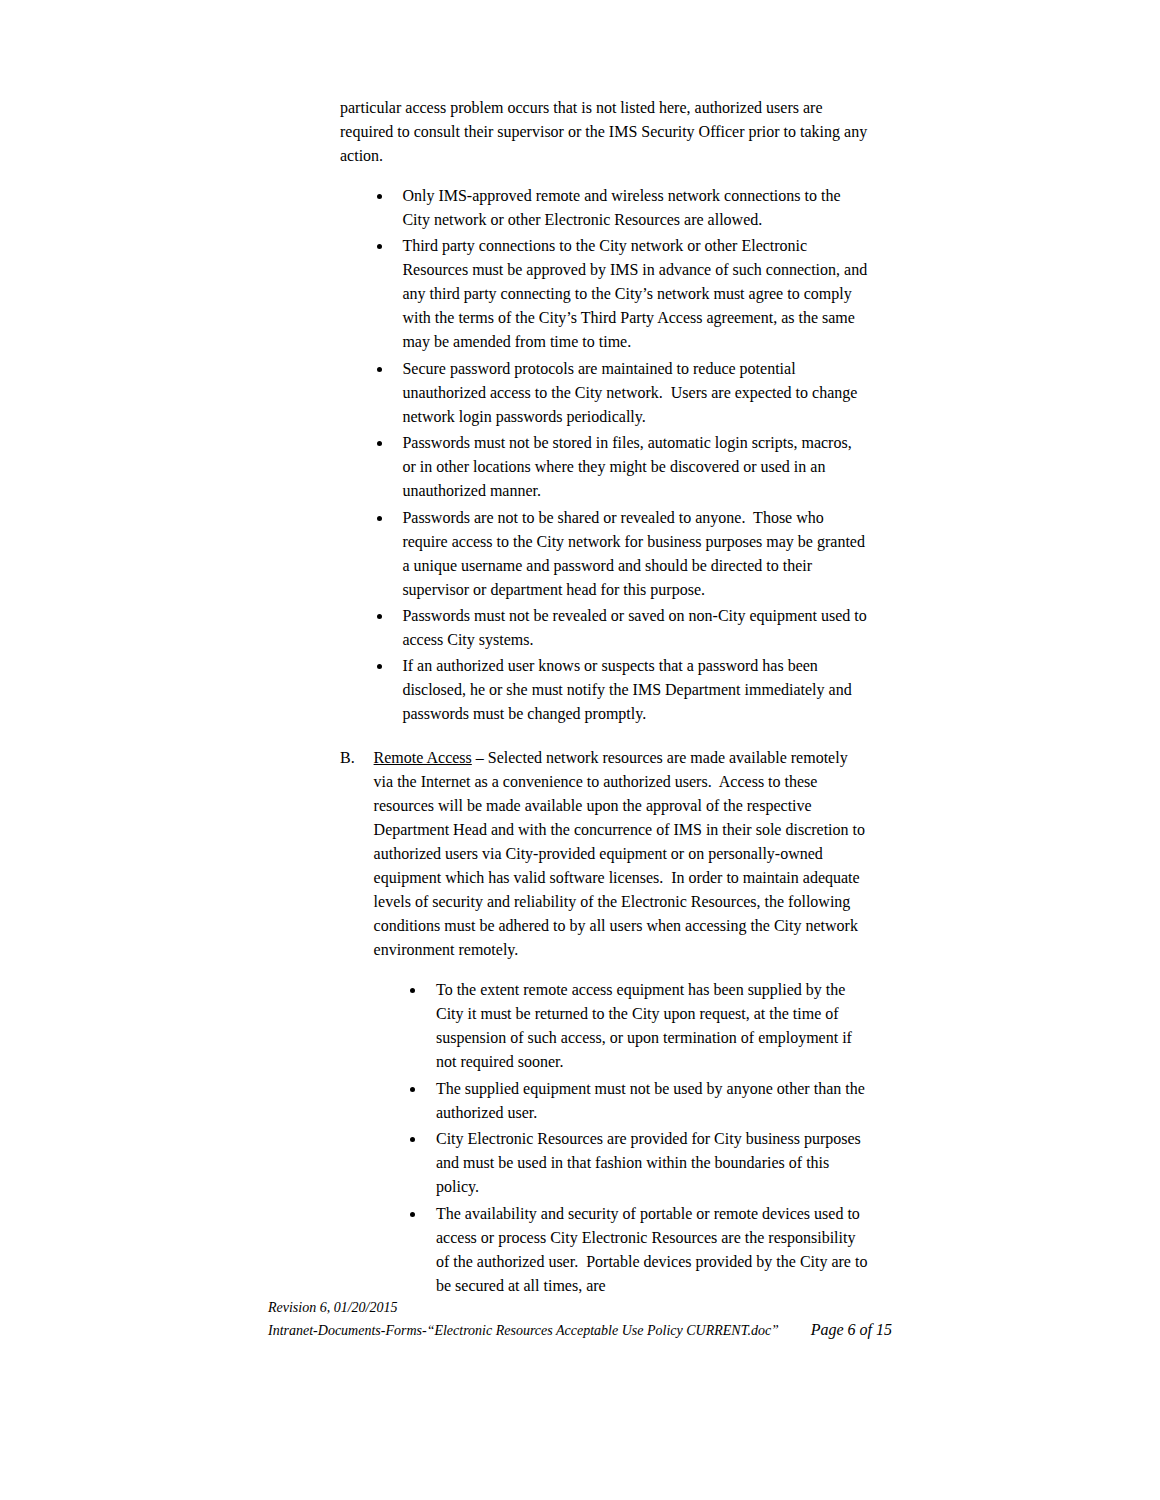particular access problem occurs that is not listed here, authorized users are required to consult their supervisor or the IMS Security Officer prior to taking any action.
Only IMS-approved remote and wireless network connections to the City network or other Electronic Resources are allowed.
Third party connections to the City network or other Electronic Resources must be approved by IMS in advance of such connection, and any third party connecting to the City’s network must agree to comply with the terms of the City’s Third Party Access agreement, as the same may be amended from time to time.
Secure password protocols are maintained to reduce potential unauthorized access to the City network. Users are expected to change network login passwords periodically.
Passwords must not be stored in files, automatic login scripts, macros, or in other locations where they might be discovered or used in an unauthorized manner.
Passwords are not to be shared or revealed to anyone. Those who require access to the City network for business purposes may be granted a unique username and password and should be directed to their supervisor or department head for this purpose.
Passwords must not be revealed or saved on non-City equipment used to access City systems.
If an authorized user knows or suspects that a password has been disclosed, he or she must notify the IMS Department immediately and passwords must be changed promptly.
B.
Remote Access – Selected network resources are made available remotely via the Internet as a convenience to authorized users. Access to these resources will be made available upon the approval of the respective Department Head and with the concurrence of IMS in their sole discretion to authorized users via City-provided equipment or on personally-owned equipment which has valid software licenses. In order to maintain adequate levels of security and reliability of the Electronic Resources, the following conditions must be adhered to by all users when accessing the City network environment remotely.
To the extent remote access equipment has been supplied by the City it must be returned to the City upon request, at the time of suspension of such access, or upon termination of employment if not required sooner.
The supplied equipment must not be used by anyone other than the authorized user.
City Electronic Resources are provided for City business purposes and must be used in that fashion within the boundaries of this policy.
The availability and security of portable or remote devices used to access or process City Electronic Resources are the responsibility of the authorized user. Portable devices provided by the City are to be secured at all times, are
Revision 6, 01/20/2015
Intranet-Documents-Forms-“Electronic Resources Acceptable Use Policy CURRENT.doc” Page 6 of 15